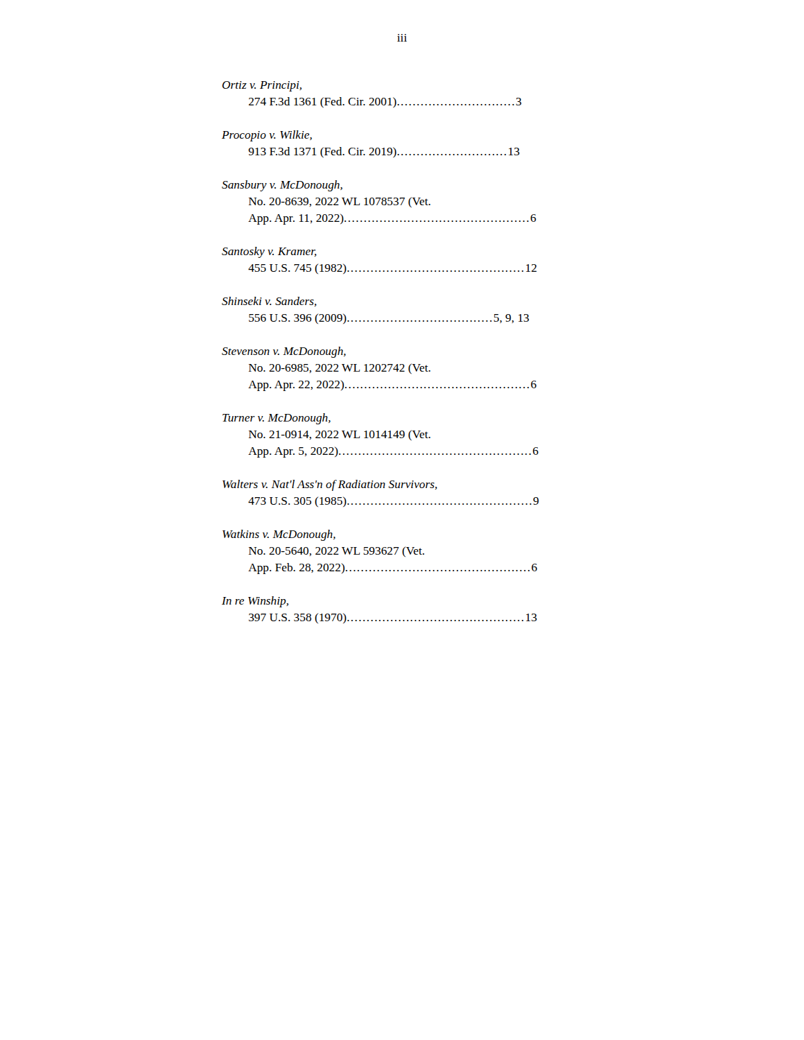iii
Ortiz v. Principi,
274 F.3d 1361 (Fed. Cir. 2001).............................. 3
Procopio v. Wilkie,
913 F.3d 1371 (Fed. Cir. 2019)............................ 13
Sansbury v. McDonough,
No. 20-8639, 2022 WL 1078537 (Vet.
App. Apr. 11, 2022)............................................... 6
Santosky v. Kramer,
455 U.S. 745 (1982)............................................. 12
Shinseki v. Sanders,
556 U.S. 396 (2009)..................................... 5, 9, 13
Stevenson v. McDonough,
No. 20-6985, 2022 WL 1202742 (Vet.
App. Apr. 22, 2022)............................................... 6
Turner v. McDonough,
No. 21-0914, 2022 WL 1014149 (Vet.
App. Apr. 5, 2022)................................................. 6
Walters v. Nat'l Ass'n of Radiation Survivors,
473 U.S. 305 (1985)............................................... 9
Watkins v. McDonough,
No. 20-5640, 2022 WL 593627 (Vet.
App. Feb. 28, 2022)............................................... 6
In re Winship,
397 U.S. 358 (1970)............................................. 13